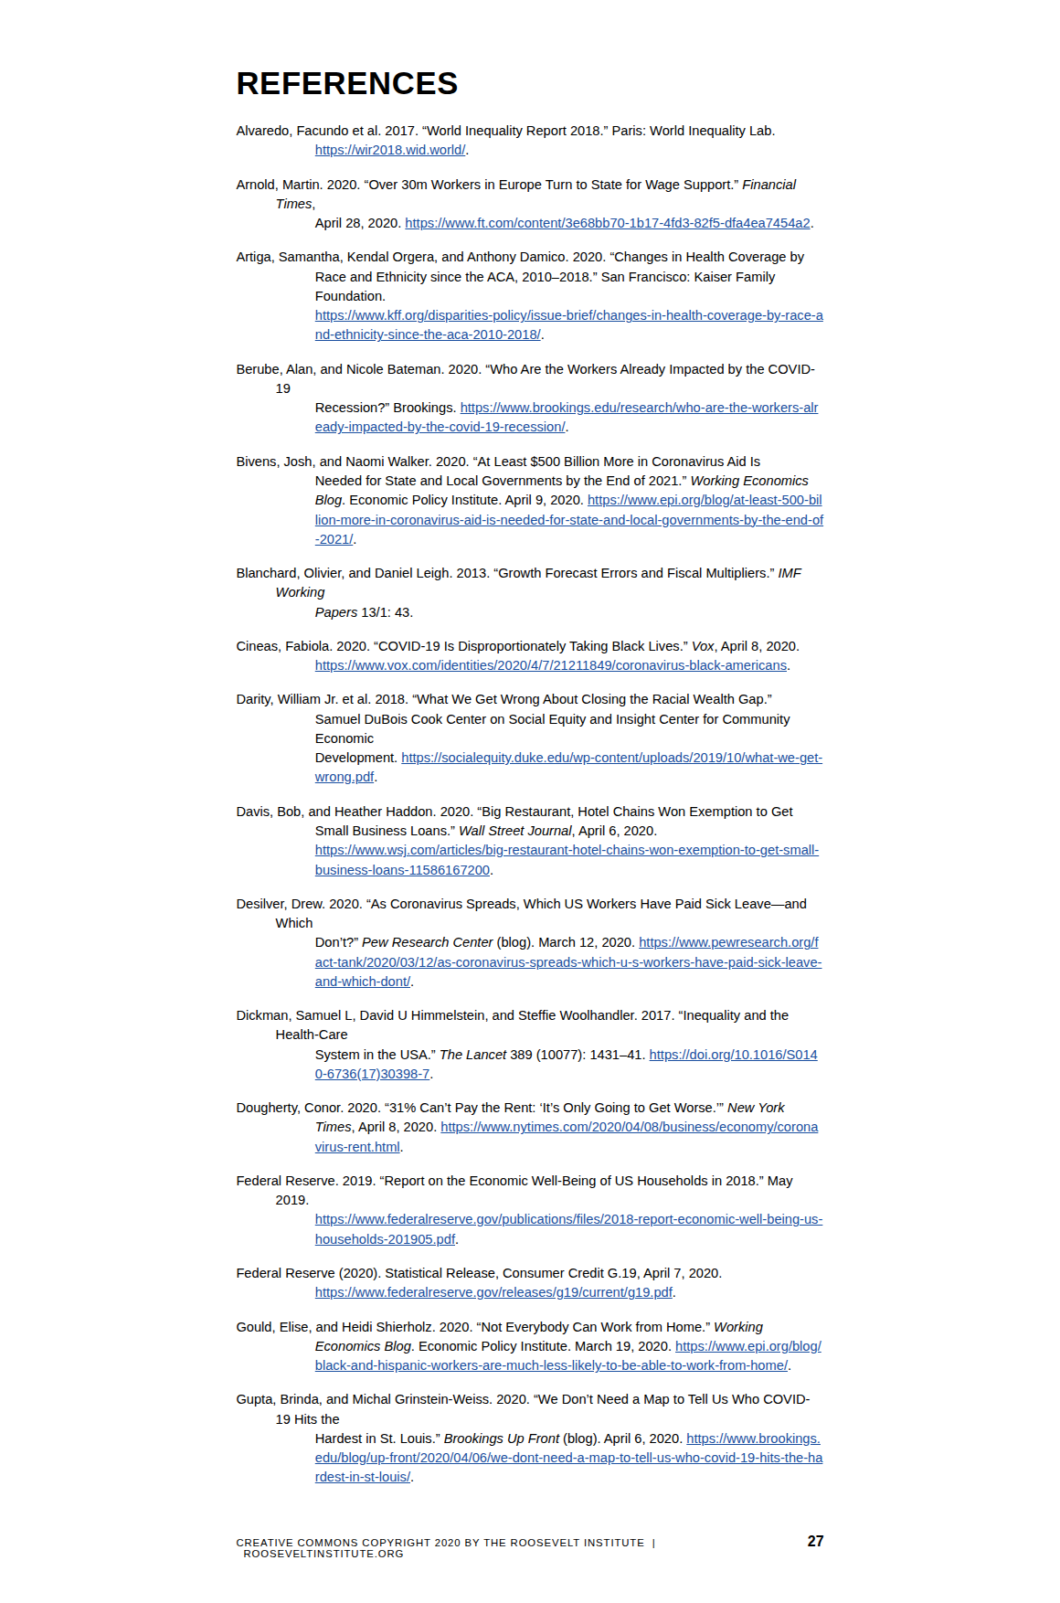REFERENCES
Alvaredo, Facundo et al. 2017. “World Inequality Report 2018.” Paris: World Inequality Lab. https://wir2018.wid.world/.
Arnold, Martin. 2020. “Over 30m Workers in Europe Turn to State for Wage Support.” Financial Times, April 28, 2020. https://www.ft.com/content/3e68bb70-1b17-4fd3-82f5-dfa4ea7454a2.
Artiga, Samantha, Kendal Orgera, and Anthony Damico. 2020. “Changes in Health Coverage by Race and Ethnicity since the ACA, 2010–2018.” San Francisco: Kaiser Family Foundation. https://www.kff.org/disparities-policy/issue-brief/changes-in-health-coverage-by-race-and-ethnicity-since-the-aca-2010-2018/.
Berube, Alan, and Nicole Bateman. 2020. “Who Are the Workers Already Impacted by the COVID-19 Recession?” Brookings. https://www.brookings.edu/research/who-are-the-workers-already-impacted-by-the-covid-19-recession/.
Bivens, Josh, and Naomi Walker. 2020. “At Least $500 Billion More in Coronavirus Aid Is Needed for State and Local Governments by the End of 2021.” Working Economics Blog. Economic Policy Institute. April 9, 2020. https://www.epi.org/blog/at-least-500-billion-more-in-coronavirus-aid-is-needed-for-state-and-local-governments-by-the-end-of-2021/.
Blanchard, Olivier, and Daniel Leigh. 2013. “Growth Forecast Errors and Fiscal Multipliers.” IMF Working Papers 13/1: 43.
Cineas, Fabiola. 2020. “COVID-19 Is Disproportionately Taking Black Lives.” Vox, April 8, 2020. https://www.vox.com/identities/2020/4/7/21211849/coronavirus-black-americans.
Darity, William Jr. et al. 2018. “What We Get Wrong About Closing the Racial Wealth Gap.” Samuel DuBois Cook Center on Social Equity and Insight Center for Community Economic Development. https://socialequity.duke.edu/wp-content/uploads/2019/10/what-we-get-wrong.pdf.
Davis, Bob, and Heather Haddon. 2020. “Big Restaurant, Hotel Chains Won Exemption to Get Small Business Loans.” Wall Street Journal, April 6, 2020. https://www.wsj.com/articles/big-restaurant-hotel-chains-won-exemption-to-get-small-business-loans-11586167200.
Desilver, Drew. 2020. “As Coronavirus Spreads, Which US Workers Have Paid Sick Leave—and Which Don’t?” Pew Research Center (blog). March 12, 2020. https://www.pewresearch.org/fact-tank/2020/03/12/as-coronavirus-spreads-which-u-s-workers-have-paid-sick-leave-and-which-dont/.
Dickman, Samuel L, David U Himmelstein, and Steffie Woolhandler. 2017. “Inequality and the Health-Care System in the USA.” The Lancet 389 (10077): 1431–41. https://doi.org/10.1016/S0140-6736(17)30398-7.
Dougherty, Conor. 2020. “31% Can’t Pay the Rent: ‘It’s Only Going to Get Worse.’” New York Times, April 8, 2020. https://www.nytimes.com/2020/04/08/business/economy/coronavirus-rent.html.
Federal Reserve. 2019. “Report on the Economic Well-Being of US Households in 2018.” May 2019. https://www.federalreserve.gov/publications/files/2018-report-economic-well-being-us-households-201905.pdf.
Federal Reserve (2020). Statistical Release, Consumer Credit G.19, April 7, 2020. https://www.federalreserve.gov/releases/g19/current/g19.pdf.
Gould, Elise, and Heidi Shierholz. 2020. “Not Everybody Can Work from Home.” Working Economics Blog. Economic Policy Institute. March 19, 2020. https://www.epi.org/blog/black-and-hispanic-workers-are-much-less-likely-to-be-able-to-work-from-home/.
Gupta, Brinda, and Michal Grinstein-Weiss. 2020. “We Don’t Need a Map to Tell Us Who COVID-19 Hits the Hardest in St. Louis.” Brookings Up Front (blog). April 6, 2020. https://www.brookings.edu/blog/up-front/2020/04/06/we-dont-need-a-map-to-tell-us-who-covid-19-hits-the-hardest-in-st-louis/.
CREATIVE COMMONS COPYRIGHT 2020 BY THE ROOSEVELT INSTITUTE | ROOSEVELTINSTITUTE.ORG 27